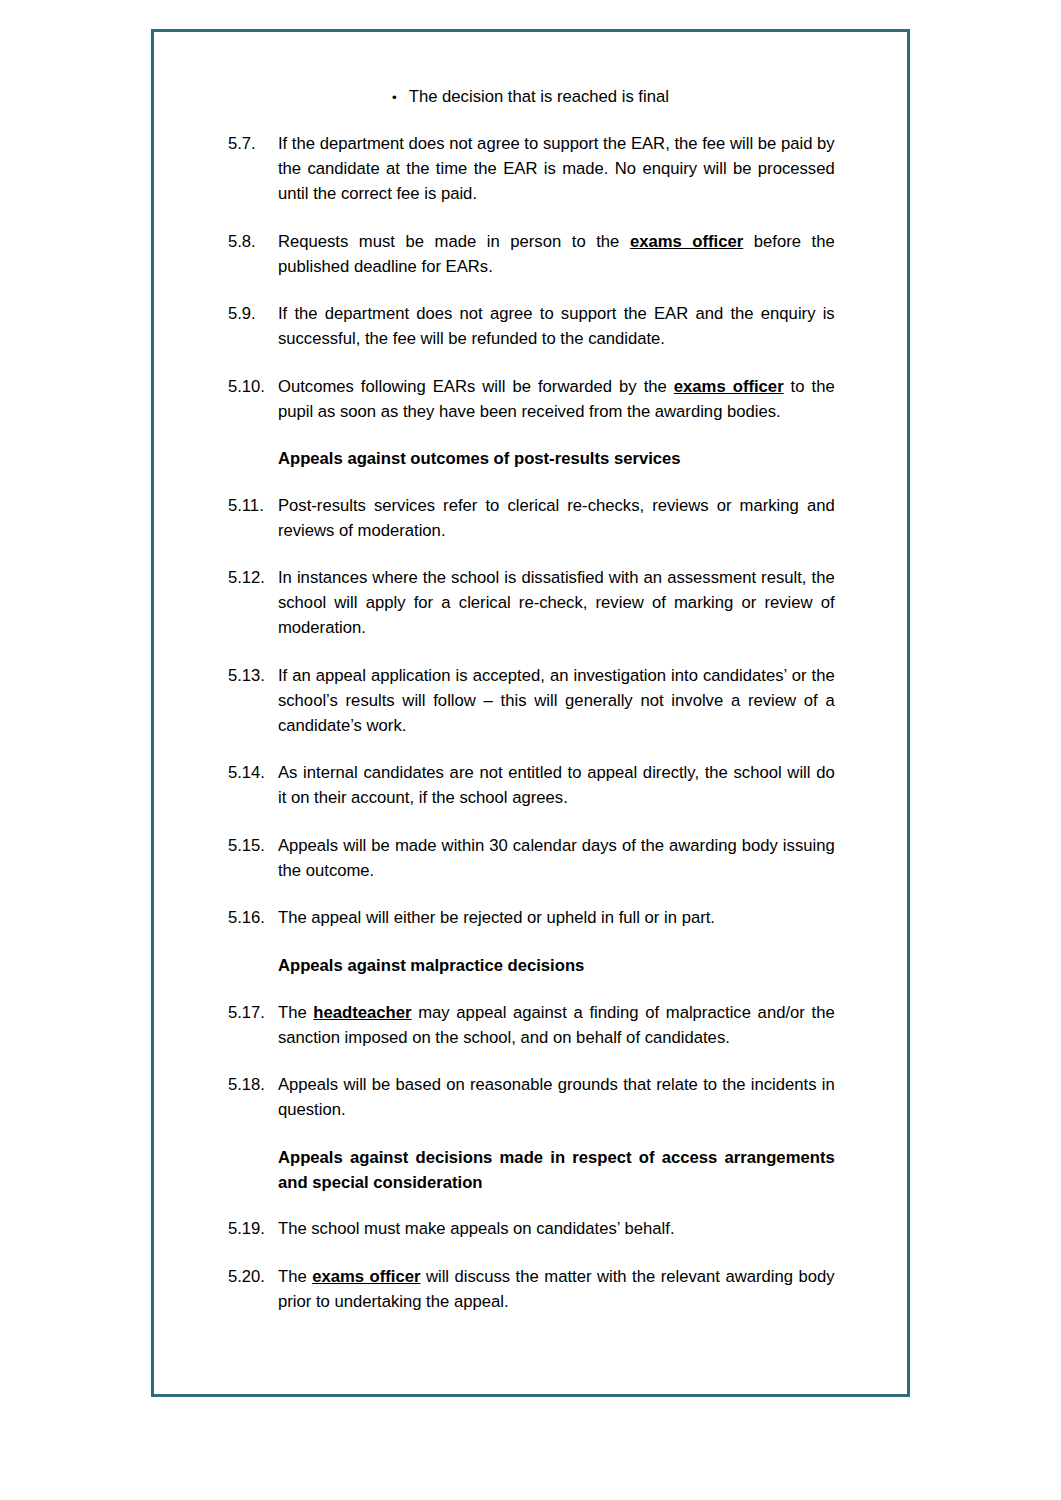•The decision that is reached is final
5.7.
If the department does not agree to support the EAR, the fee will be paid by the candidate at the time the EAR is made. No enquiry will be processed until the correct fee is paid.
5.8.
Requests must be made in person to the exams officer before the published deadline for EARs.
5.9.
If the department does not agree to support the EAR and the enquiry is successful, the fee will be refunded to the candidate.
5.10.
Outcomes following EARs will be forwarded by the exams officer to the pupil as soon as they have been received from the awarding bodies.
Appeals against outcomes of post-results services
5.11.
Post-results services refer to clerical re-checks, reviews or marking and reviews of moderation.
5.12.
In instances where the school is dissatisfied with an assessment result, the school will apply for a clerical re-check, review of marking or review of moderation.
5.13.
If an appeal application is accepted, an investigation into candidates’ or the school’s results will follow – this will generally not involve a review of a candidate’s work.
5.14.
As internal candidates are not entitled to appeal directly, the school will do it on their account, if the school agrees.
5.15.
Appeals will be made within 30 calendar days of the awarding body issuing the outcome.
5.16.
The appeal will either be rejected or upheld in full or in part.
Appeals against malpractice decisions
5.17.
The headteacher may appeal against a finding of malpractice and/or the sanction imposed on the school, and on behalf of candidates.
5.18.
Appeals will be based on reasonable grounds that relate to the incidents in question.
Appeals against decisions made in respect of access arrangements and special consideration
5.19.
The school must make appeals on candidates’ behalf.
5.20.
The exams officer will discuss the matter with the relevant awarding body prior to undertaking the appeal.